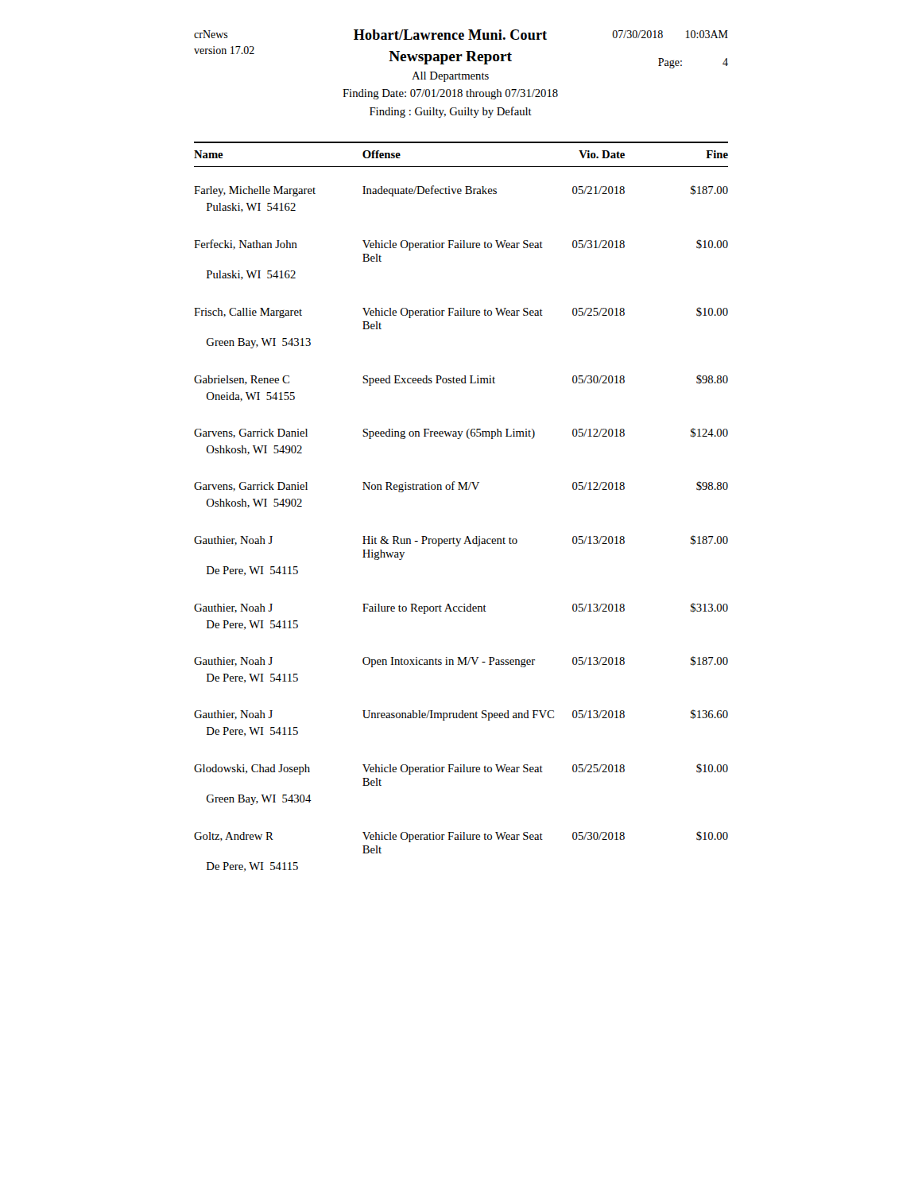| crNews version 17.02 | Hobart/Lawrence Muni. Court Newspaper Report All Departments Finding Date: 07/01/2018 through 07/31/2018 Finding : Guilty, Guilty by Default | 07/30/2018 10:03AM Page: 4 |
| Name | Offense | Vio. Date | Fine |
| Farley, Michelle Margaret | Inadequate/Defective Brakes | 05/21/2018 | $187.00 |
| Pulaski, WI 54162 | | | |
| Ferfecki, Nathan John | Vehicle Operatior Failure to Wear Seat Belt | 05/31/2018 | $10.00 |
| Pulaski, WI 54162 | | | |
| Frisch, Callie Margaret | Vehicle Operatior Failure to Wear Seat Belt | 05/25/2018 | $10.00 |
| Green Bay, WI 54313 | | | |
| Gabrielsen, Renee C | Speed Exceeds Posted Limit | 05/30/2018 | $98.80 |
| Oneida, WI 54155 | | | |
| Garvens, Garrick Daniel | Speeding on Freeway (65mph Limit) | 05/12/2018 | $124.00 |
| Oshkosh, WI 54902 | | | |
| Garvens, Garrick Daniel | Non Registration of M/V | 05/12/2018 | $98.80 |
| Oshkosh, WI 54902 | | | |
| Gauthier, Noah J | Hit & Run - Property Adjacent to Highway | 05/13/2018 | $187.00 |
| De Pere, WI 54115 | | | |
| Gauthier, Noah J | Failure to Report Accident | 05/13/2018 | $313.00 |
| De Pere, WI 54115 | | | |
| Gauthier, Noah J | Open Intoxicants in M/V - Passenger | 05/13/2018 | $187.00 |
| De Pere, WI 54115 | | | |
| Gauthier, Noah J | Unreasonable/Imprudent Speed and FVC | 05/13/2018 | $136.60 |
| De Pere, WI 54115 | | | |
| Glodowski, Chad Joseph | Vehicle Operatior Failure to Wear Seat Belt | 05/25/2018 | $10.00 |
| Green Bay, WI 54304 | | | |
| Goltz, Andrew R | Vehicle Operatior Failure to Wear Seat Belt | 05/30/2018 | $10.00 |
| De Pere, WI 54115 | | | |